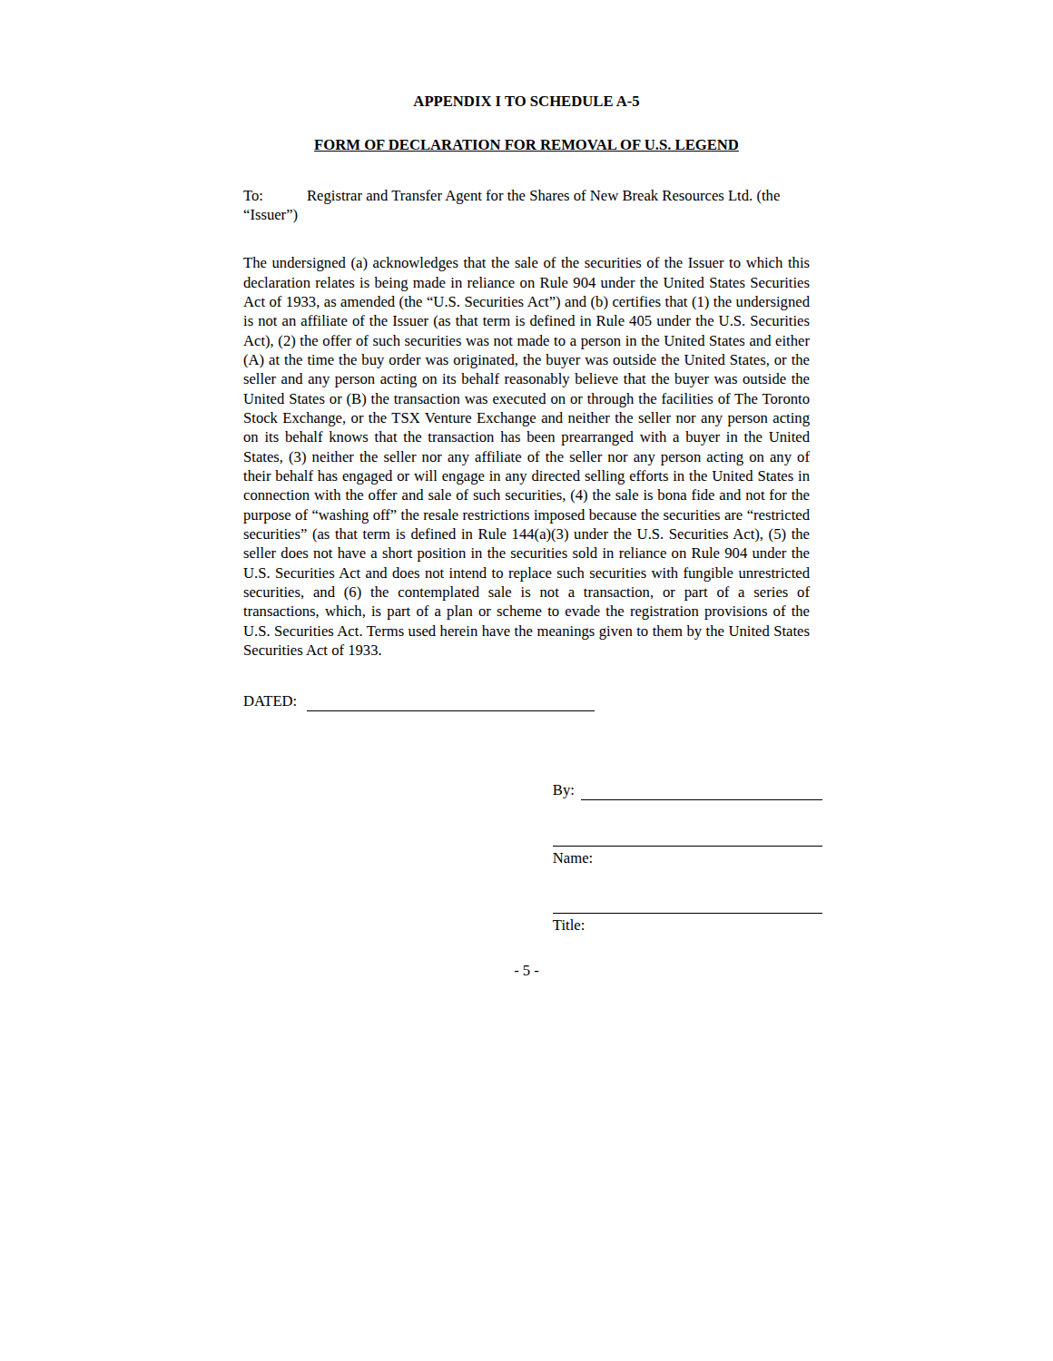Appendix I to Schedule A-5
Form of Declaration for Removal of U.S. Legend
To: Registrar and Transfer Agent for the Shares of New Break Resources Ltd. (the “Issuer”)
The undersigned (a) acknowledges that the sale of the securities of the Issuer to which this declaration relates is being made in reliance on Rule 904 under the United States Securities Act of 1933, as amended (the “U.S. Securities Act”) and (b) certifies that (1) the undersigned is not an affiliate of the Issuer (as that term is defined in Rule 405 under the U.S. Securities Act), (2) the offer of such securities was not made to a person in the United States and either (A) at the time the buy order was originated, the buyer was outside the United States, or the seller and any person acting on its behalf reasonably believe that the buyer was outside the United States or (B) the transaction was executed on or through the facilities of The Toronto Stock Exchange, or the TSX Venture Exchange and neither the seller nor any person acting on its behalf knows that the transaction has been prearranged with a buyer in the United States, (3) neither the seller nor any affiliate of the seller nor any person acting on any of their behalf has engaged or will engage in any directed selling efforts in the United States in connection with the offer and sale of such securities, (4) the sale is bona fide and not for the purpose of “washing off” the resale restrictions imposed because the securities are “restricted securities” (as that term is defined in Rule 144(a)(3) under the U.S. Securities Act), (5) the seller does not have a short position in the securities sold in reliance on Rule 904 under the U.S. Securities Act and does not intend to replace such securities with fungible unrestricted securities, and (6) the contemplated sale is not a transaction, or part of a series of transactions, which, is part of a plan or scheme to evade the registration provisions of the U.S. Securities Act. Terms used herein have the meanings given to them by the United States Securities Act of 1933.
DATED:
By:
Name:
Title:
- 5 -